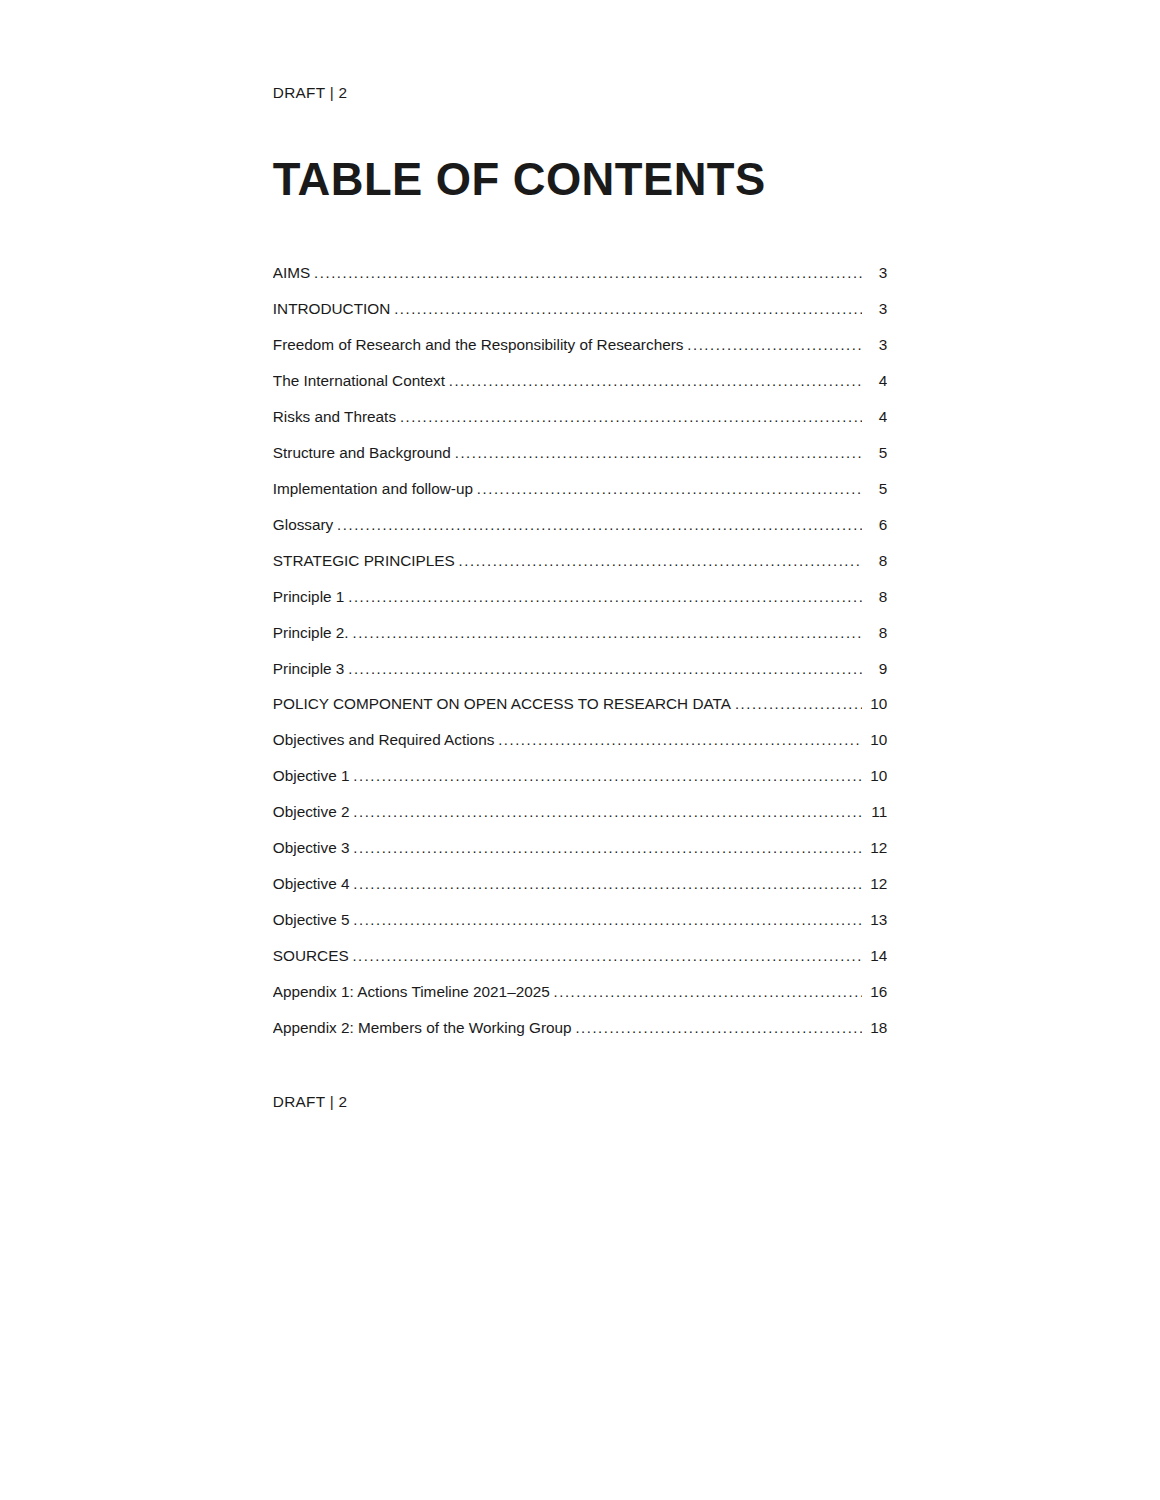DRAFT | 2
TABLE OF CONTENTS
AIMS .................................................................................................................................. 3
INTRODUCTION ................................................................................................................. 3
Freedom of Research and the Responsibility of Researchers ....................................................... 3
The International Context ................................................................................................. 4
Risks and Threats ........................................................................................................... 4
Structure and Background ............................................................................................... 5
Implementation and follow-up ......................................................................................... 5
Glossary ......................................................................................................................... 6
STRATEGIC PRINCIPLES ......................................................................................................... 8
Principle 1 ..................................................................................................................... 8
Principle 2. ................................................................................................................... 8
Principle 3 ..................................................................................................................... 9
POLICY COMPONENT ON OPEN ACCESS TO RESEARCH DATA ....................................................... 10
Objectives and Required Actions ..................................................................................... 10
Objective 1 .............................................................................................................. 10
Objective 2 .............................................................................................................. 11
Objective 3 .............................................................................................................. 12
Objective 4 .............................................................................................................. 12
Objective 5 .............................................................................................................. 13
SOURCES ......................................................................................................................... 14
Appendix 1: Actions Timeline 2021–2025 ....................................................................... 16
Appendix 2: Members of the Working Group .................................................................. 18
DRAFT | 2